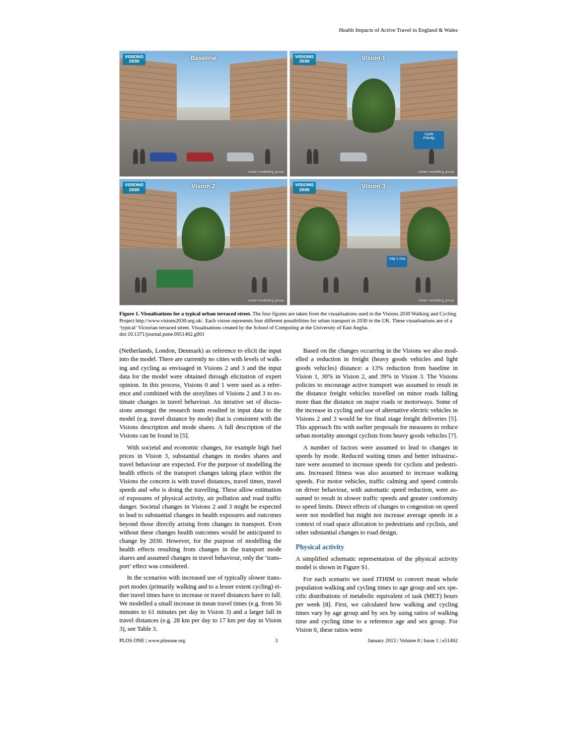Health Impacts of Active Travel in England & Wales
VISIONS
2030
Baseline
urban modelling group
Cycle
Priority
VISIONS
2030
Vision 1
urban modelling group
VISIONS
2030
Vision 2
urban modelling group
City 1 Out
VISIONS
2030
Vision 3
urban modelling group
Figure 1. Visualisations for a typical urban terraced street. The four figures are taken from the visualisations used in the Visions 2030 Walking and Cycling Project http://www.visions2030.org.uk/. Each vision represents four different possibilities for urban transport in 2030 in the UK. These visualisations are of a ‘typical’ Victorian terraced street. Visualisations created by the School of Computing at the University of East Anglia.
doi:10.1371/journal.pone.0051462.g001
(Netherlands, London, Denmark) as reference to elicit the input into the model. There are currently no cities with levels of walking and cycling as envisaged in Visions 2 and 3 and the input data for the model were obtained through elicitation of expert opinion. In this process, Visions 0 and 1 were used as a reference and combined with the storylines of Visions 2 and 3 to estimate changes in travel behaviour. An iterative set of discussions amongst the research team resulted in input data to the model (e.g. travel distance by mode) that is consistent with the Visions description and mode shares. A full description of the Visions can be found in [5].
With societal and economic changes, for example high fuel prices in Vision 3, substantial changes in modes shares and travel behaviour are expected. For the purpose of modelling the health effects of the transport changes taking place within the Visions the concern is with travel distances, travel times, travel speeds and who is doing the travelling. These allow estimation of exposures of physical activity, air pollution and road traffic danger. Societal changes in Visions 2 and 3 might be expected to lead to substantial changes in health exposures and outcomes beyond those directly arising from changes in transport. Even without these changes health outcomes would be anticipated to change by 2030. However, for the purpose of modelling the health effects resulting from changes in the transport mode shares and assumed changes in travel behaviour, only the ‘transport’ effect was considered.
In the scenarios with increased use of typically slower transport modes (primarily walking and to a lesser extent cycling) either travel times have to increase or travel distances have to fall. We modelled a small increase in mean travel times (e.g. from 56 minutes to 61 minutes per day in Vision 3) and a larger fall in travel distances (e.g. 28 km per day to 17 km per day in Vision 3), see Table 3.
Based on the changes occurring in the Visions we also modelled a reduction in freight (heavy goods vehicles and light goods vehicles) distance: a 13% reduction from baseline in Vision 1, 30% in Vision 2, and 39% in Vision 3. The Visions policies to encourage active transport was assumed to result in the distance freight vehicles travelled on minor roads falling more than the distance on major roads or motorways. Some of the increase in cycling and use of alternative electric vehicles in Visions 2 and 3 would be for final stage freight deliveries [5]. This approach fits with earlier proposals for measures to reduce urban mortality amongst cyclists from heavy goods vehicles [7].
A number of factors were assumed to lead to changes in speeds by mode. Reduced waiting times and better infrastructure were assumed to increase speeds for cyclists and pedestrians. Increased fitness was also assumed to increase walking speeds. For motor vehicles, traffic calming and speed controls on driver behaviour, with automatic speed reduction, were assumed to result in slower traffic speeds and greater conformity to speed limits. Direct effects of changes to congestion on speed were not modelled but might not increase average speeds in a context of road space allocation to pedestrians and cyclists, and other substantial changes to road design.
Physical activity
A simplified schematic representation of the physical activity model is shown in Figure S1.
For each scenario we used ITHIM to convert mean whole population walking and cycling times to age group and sex specific distributions of metabolic equivalent of task (MET) hours per week [8]. First, we calculated how walking and cycling times vary by age group and by sex by using ratios of walking time and cycling time to a reference age and sex group. For Vision 0, these ratios were
PLOS ONE | www.plosone.org
3
January 2013 | Volume 8 | Issue 1 | e51462